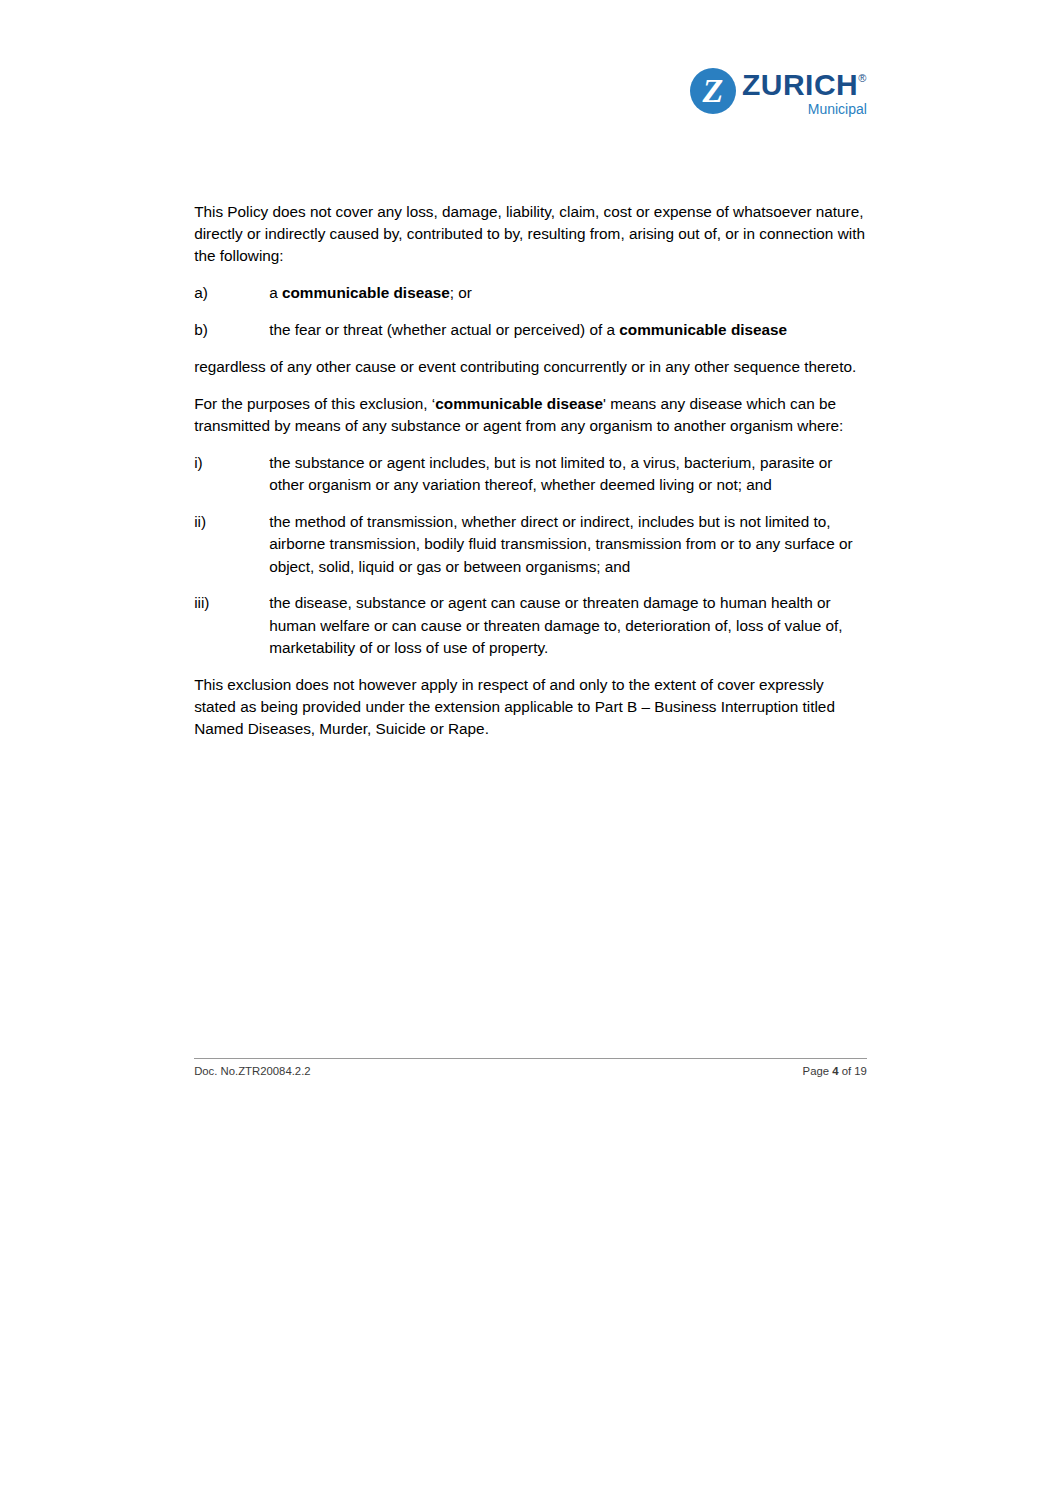Z
ZURICH®
Municipal
This Policy does not cover any loss, damage, liability, claim, cost or expense of whatsoever nature, directly or indirectly caused by, contributed to by, resulting from, arising out of, or in connection with the following:
a)
a communicable disease; or
b)
the fear or threat (whether actual or perceived) of a communicable disease
regardless of any other cause or event contributing concurrently or in any other sequence thereto.
For the purposes of this exclusion, ‘communicable disease' means any disease which can be transmitted by means of any substance or agent from any organism to another organism where:
i)
the substance or agent includes, but is not limited to, a virus, bacterium, parasite or other organism or any variation thereof, whether deemed living or not; and
ii)
the method of transmission, whether direct or indirect, includes but is not limited to, airborne transmission, bodily fluid transmission, transmission from or to any surface or object, solid, liquid or gas or between organisms; and
iii)
the disease, substance or agent can cause or threaten damage to human health or human welfare or can cause or threaten damage to, deterioration of, loss of value of, marketability of or loss of use of property.
This exclusion does not however apply in respect of and only to the extent of cover expressly stated as being provided under the extension applicable to Part B – Business Interruption titled Named Diseases, Murder, Suicide or Rape.
Doc. No.ZTR20084.2.2
Page 4 of 19